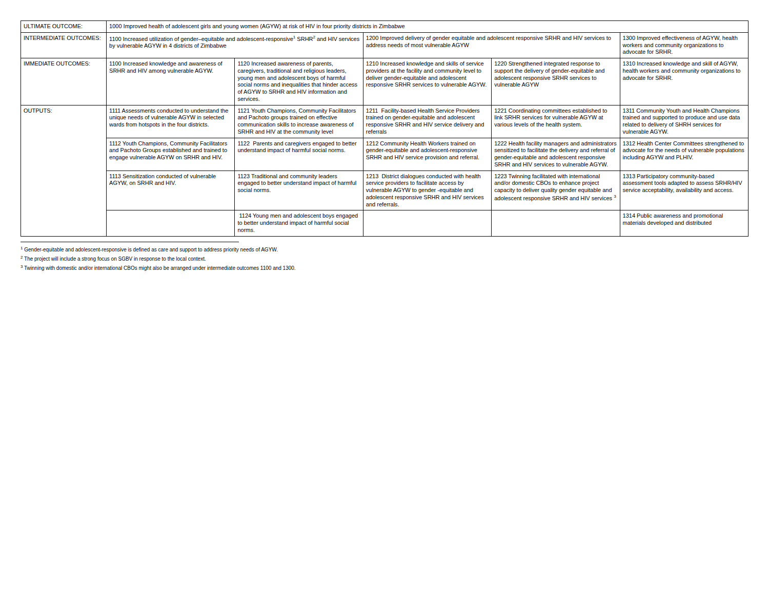| ULTIMATE OUTCOME: | 1000 Improved health of adolescent girls and young women (AGYW) at risk of HIV in four priority districts in Zimbabwe |
| INTERMEDIATE OUTCOMES: | 1100 Increased utilization of gender–equitable and adolescent-responsive 1 SRHR 2 and HIV services by vulnerable AGYW in 4 districts of Zimbabwe | 1200 Improved delivery of gender equitable and adolescent responsive SRHR and HIV services to address needs of most vulnerable AGYW | 1300 Improved effectiveness of AGYW, health workers and community organizations to advocate for SRHR. |
| IMMEDIATE OUTCOMES: | 1100 Increased knowledge and awareness of SRHR and HIV among vulnerable AGYW. | 1120 Increased awareness of parents, caregivers, traditional and religious leaders, young men and adolescent boys of harmful social norms and inequalities that hinder access of AGYW to SRHR and HIV information and services. | 1210 Increased knowledge and skills of service providers at the facility and community level to deliver gender-equitable and adolescent responsive SRHR services to vulnerable AGYW. | 1220 Strengthened integrated response to support the delivery of gender-equitable and adolescent responsive SRHR services to vulnerable AGYW | 1310 Increased knowledge and skill of AGYW, health workers and community organizations to advocate for SRHR. |
| OUTPUTS: | 1111 Assessments conducted to understand the unique needs of vulnerable AGYW in selected wards from hotspots in the four districts. | 1121 Youth Champions, Community Facilitators and Pachoto groups trained on effective communication skills to increase awareness of SRHR and HIV at the community level | 1211 Facility-based Health Service Providers trained on gender-equitable and adolescent responsive SRHR and HIV service delivery and referrals | 1221 Coordinating committees established to link SRHR services for vulnerable AGYW at various levels of the health system. | 1311 Community Youth and Health Champions trained and supported to produce and use data related to delivery of SHRH services for vulnerable AGYW. |
| | 1112 Youth Champions, Community Facilitators and Pachoto Groups established and trained to engage vulnerable AGYW on SRHR and HIV. | 1122 Parents and caregivers engaged to better understand impact of harmful social norms. | 1212 Community Health Workers trained on gender-equitable and adolescent-responsive SRHR and HIV service provision and referral. | 1222 Health facility managers and administrators sensitized to facilitate the delivery and referral of gender-equitable and adolescent responsive SRHR and HIV services to vulnerable AGYW. | 1312 Health Center Committees strengthened to advocate for the needs of vulnerable populations including AGYW and PLHIV. |
| | 1113 Sensitization conducted of vulnerable AGYW, on SRHR and HIV. | 1123 Traditional and community leaders engaged to better understand impact of harmful social norms. | 1213 District dialogues conducted with health service providers to facilitate access by vulnerable AGYW to gender -equitable and adolescent responsive SRHR and HIV services and referrals. | 1223 Twinning facilitated with international and/or domestic CBOs to enhance project capacity to deliver quality gender equitable and adolescent responsive SRHR and HIV services 3 | 1313 Participatory community-based assessment tools adapted to assess SRHR/HIV service acceptability, availability and access. |
| | | 1124 Young men and adolescent boys engaged to better understand impact of harmful social norms. | | | 1314 Public awareness and promotional materials developed and distributed |
1 Gender-equitable and adolescent-responsive is defined as care and support to address priority needs of AGYW.
2 The project will include a strong focus on SGBV in response to the local context.
3 Twinning with domestic and/or international CBOs might also be arranged under intermediate outcomes 1100 and 1300.